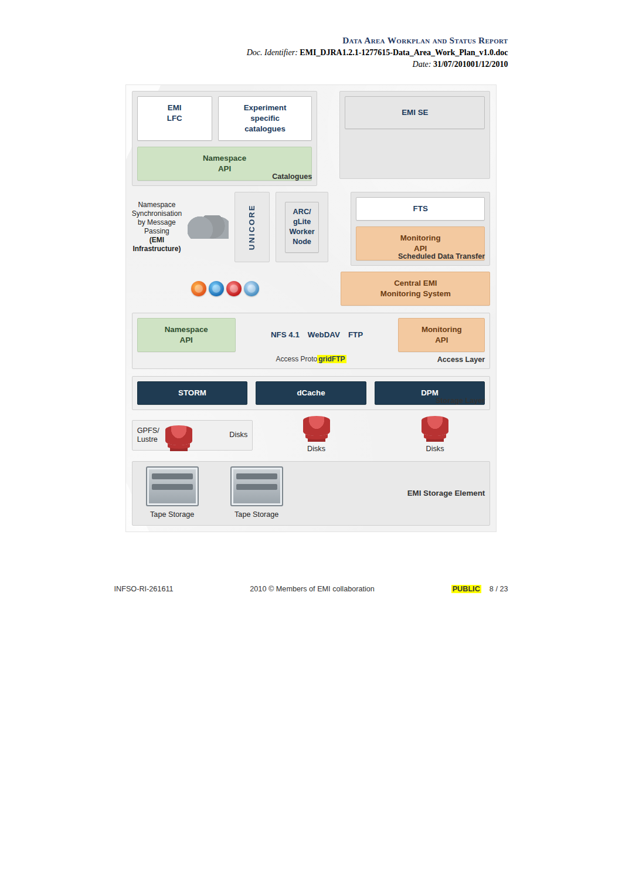Data Area Workplan and Status Report
Doc. Identifier: EMI_DJRA1.2.1-1277615-Data_Area_Work_Plan_v1.0.doc
Date: 31/07/201001/12/2010
EMI
LFC
Experiment
specific
catalogues
Namespace
API
Catalogues
EMI SE
Namespace
Synchronisation
by Message
Passing
(EMI Infrastructure)
UNICORE
ARC/
gLite
Worker
Node
FTS
Monitoring
API
Scheduled Data Transfer
Central EMI
Monitoring System
Namespace
API
NFS 4.1 WebDAV FTP
Monitoring
API
Access ProtogridFTP
Access Layer
STORM
dCache
DPM
Storage Layer
GPFS/
Lustre
Disks
Disks
Disks
Tape Storage
Tape Storage
EMI Storage Element
INFSO-RI-261611
2010 © Members of EMI collaboration
PUBLIC 8 / 23